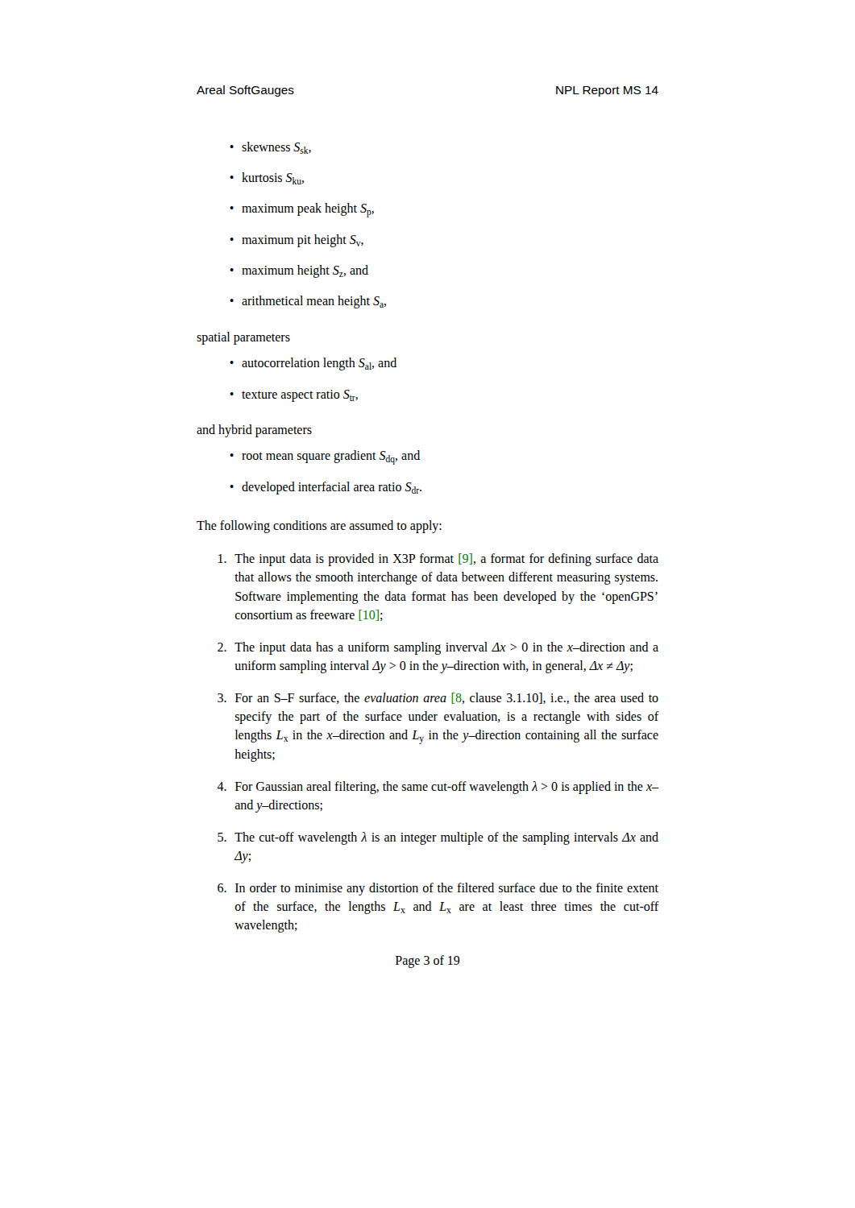Areal SoftGauges
NPL Report MS 14
skewness Ssk,
kurtosis Sku,
maximum peak height Sp,
maximum pit height Sv,
maximum height Sz, and
arithmetical mean height Sa,
spatial parameters
autocorrelation length Sal, and
texture aspect ratio Str,
and hybrid parameters
root mean square gradient Sdq, and
developed interfacial area ratio Sdr.
The following conditions are assumed to apply:
The input data is provided in X3P format [9], a format for defining surface data that allows the smooth interchange of data between different measuring systems. Software implementing the data format has been developed by the ‘openGPS’ consortium as freeware [10];
The input data has a uniform sampling inverval Δx > 0 in the x–direction and a uniform sampling interval Δy > 0 in the y–direction with, in general, Δx ≠ Δy;
For an S–F surface, the evaluation area [8, clause 3.1.10], i.e., the area used to specify the part of the surface under evaluation, is a rectangle with sides of lengths Lx in the x–direction and Ly in the y–direction containing all the surface heights;
For Gaussian areal filtering, the same cut-off wavelength λ > 0 is applied in the x– and y–directions;
The cut-off wavelength λ is an integer multiple of the sampling intervals Δx and Δy;
In order to minimise any distortion of the filtered surface due to the finite extent of the surface, the lengths Lx and Lx are at least three times the cut-off wavelength;
Page 3 of 19